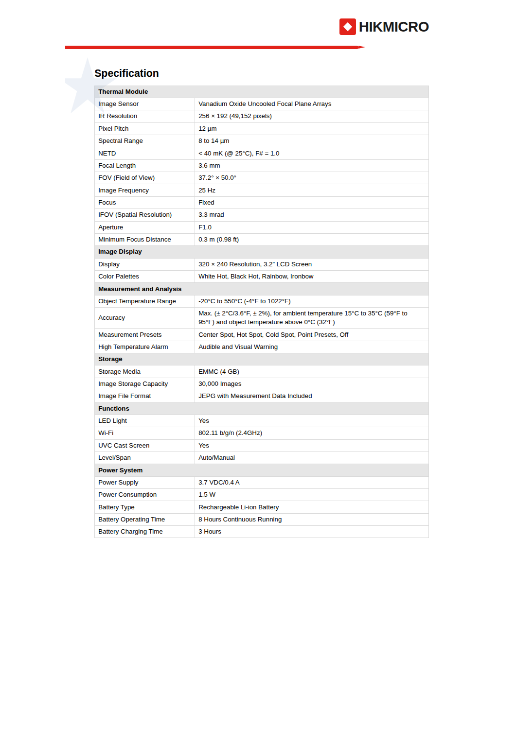HIKMICRO
Specification
| Thermal Module |
| Image Sensor | Vanadium Oxide Uncooled Focal Plane Arrays |
| IR Resolution | 256 × 192 (49,152 pixels) |
| Pixel Pitch | 12 µm |
| Spectral Range | 8 to 14 µm |
| NETD | < 40 mK (@ 25°C), F# = 1.0 |
| Focal Length | 3.6 mm |
| FOV (Field of View) | 37.2° × 50.0° |
| Image Frequency | 25 Hz |
| Focus | Fixed |
| IFOV (Spatial Resolution) | 3.3 mrad |
| Aperture | F1.0 |
| Minimum Focus Distance | 0.3 m (0.98 ft) |
| Image Display |
| Display | 320 × 240 Resolution, 3.2” LCD Screen |
| Color Palettes | White Hot, Black Hot, Rainbow, Ironbow |
| Measurement and Analysis |
| Object Temperature Range | -20°C to 550°C (-4°F to 1022°F) |
| Accuracy | Max. (± 2°C/3.6°F, ± 2%), for ambient temperature 15°C to 35°C (59°F to 95°F) and object temperature above 0°C (32°F) |
| Measurement Presets | Center Spot, Hot Spot, Cold Spot, Point Presets, Off |
| High Temperature Alarm | Audible and Visual Warning |
| Storage |
| Storage Media | EMMC (4 GB) |
| Image Storage Capacity | 30,000 Images |
| Image File Format | JEPG with Measurement Data Included |
| Functions |
| LED Light | Yes |
| Wi-Fi | 802.11 b/g/n (2.4GHz) |
| UVC Cast Screen | Yes |
| Level/Span | Auto/Manual |
| Power System |
| Power Supply | 3.7 VDC/0.4 A |
| Power Consumption | 1.5 W |
| Battery Type | Rechargeable Li-ion Battery |
| Battery Operating Time | 8 Hours Continuous Running |
| Battery Charging Time | 3 Hours |